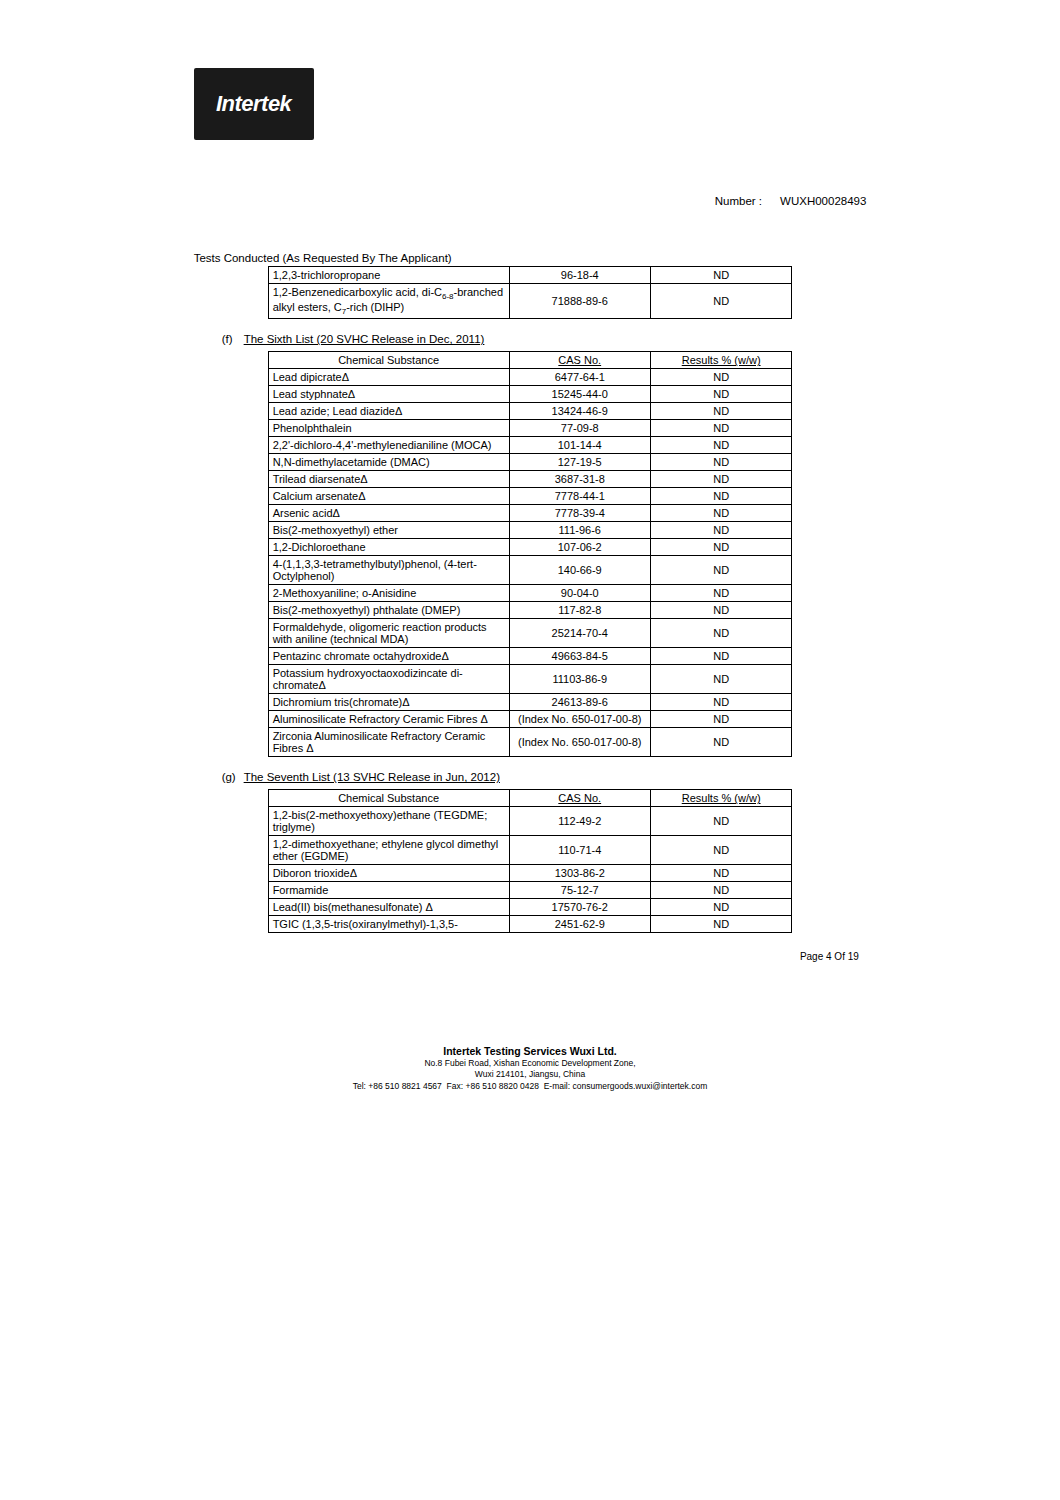Intertek
Number : WUXH00028493
Tests Conducted (As Requested By The Applicant)
| 1,2,3-trichloropropane | 96-18-4 | ND |
| 1,2-Benzenedicarboxylic acid, di-C 6-8 -branched alkyl esters, C 7 -rich (DIHP) | 71888-89-6 | ND |
(f) The Sixth List (20 SVHC Release in Dec, 2011)
| Chemical Substance | CAS No. | Results % (w/w) |
| --- | --- | --- |
| Lead dipicrateΔ | 6477-64-1 | ND |
| Lead styphnateΔ | 15245-44-0 | ND |
| Lead azide; Lead diazideΔ | 13424-46-9 | ND |
| Phenolphthalein | 77-09-8 | ND |
| 2,2'-dichloro-4,4'-methylenedianiline (MOCA) | 101-14-4 | ND |
| N,N-dimethylacetamide (DMAC) | 127-19-5 | ND |
| Trilead diarsenateΔ | 3687-31-8 | ND |
| Calcium arsenateΔ | 7778-44-1 | ND |
| Arsenic acidΔ | 7778-39-4 | ND |
| Bis(2-methoxyethyl) ether | 111-96-6 | ND |
| 1,2-Dichloroethane | 107-06-2 | ND |
| 4-(1,1,3,3-tetramethylbutyl)phenol, (4-tert-Octylphenol) | 140-66-9 | ND |
| 2-Methoxyaniline; o-Anisidine | 90-04-0 | ND |
| Bis(2-methoxyethyl) phthalate (DMEP) | 117-82-8 | ND |
| Formaldehyde, oligomeric reaction products with aniline (technical MDA) | 25214-70-4 | ND |
| Pentazinc chromate octahydroxideΔ | 49663-84-5 | ND |
| Potassium hydroxyoctaoxodizincate di-chromateΔ | 11103-86-9 | ND |
| Dichromium tris(chromate)Δ | 24613-89-6 | ND |
| Aluminosilicate Refractory Ceramic Fibres Δ | (Index No. 650-017-00-8) | ND |
| Zirconia Aluminosilicate Refractory Ceramic Fibres Δ | (Index No. 650-017-00-8) | ND |
(g) The Seventh List (13 SVHC Release in Jun, 2012)
| Chemical Substance | CAS No. | Results % (w/w) |
| --- | --- | --- |
| 1,2-bis(2-methoxyethoxy)ethane (TEGDME; triglyme) | 112-49-2 | ND |
| 1,2-dimethoxyethane; ethylene glycol dimethyl ether (EGDME) | 110-71-4 | ND |
| Diboron trioxideΔ | 1303-86-2 | ND |
| Formamide | 75-12-7 | ND |
| Lead(II) bis(methanesulfonate) Δ | 17570-76-2 | ND |
| TGIC (1,3,5-tris(oxiranylmethyl)-1,3,5- | 2451-62-9 | ND |
Page 4 Of 19
Intertek Testing Services Wuxi Ltd.
No.8 Fubei Road, Xishan Economic Development Zone,
Wuxi 214101, Jiangsu, China
Tel: +86 510 8821 4567 Fax: +86 510 8820 0428 E-mail: consumergoods.wuxi@intertek.com